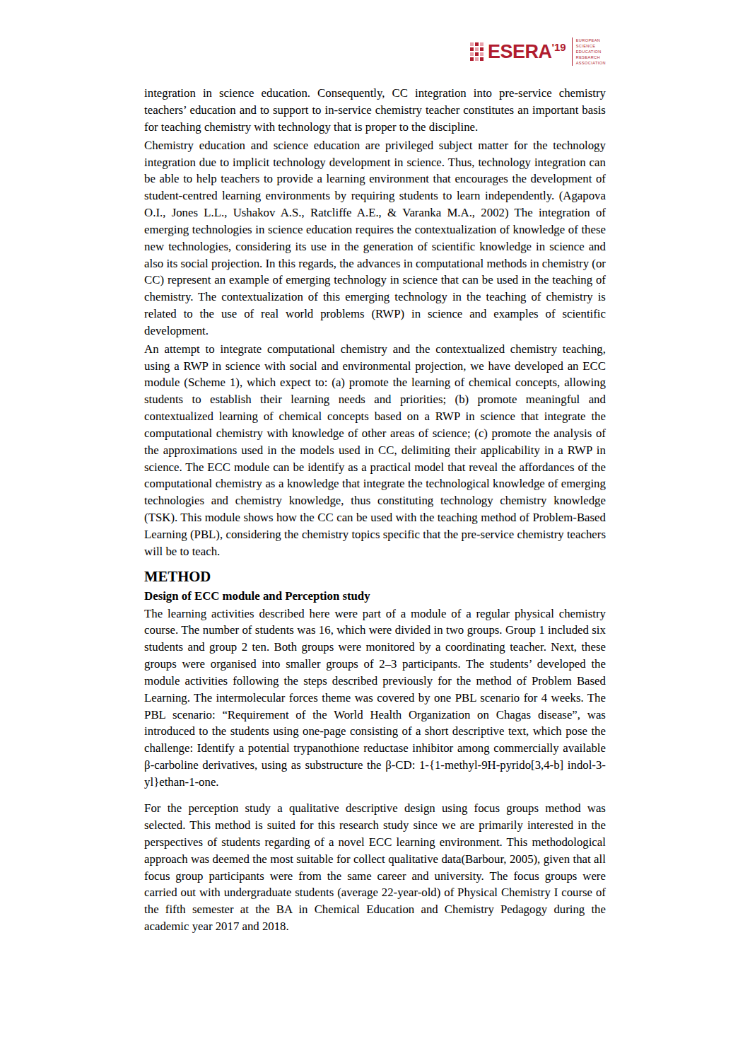ESERA'19
European
Science
Education
Research
Association
integration in science education. Consequently, CC integration into pre-service chemistry teachers’ education and to support to in-service chemistry teacher constitutes an important basis for teaching chemistry with technology that is proper to the discipline.
Chemistry education and science education are privileged subject matter for the technology integration due to implicit technology development in science. Thus, technology integration can be able to help teachers to provide a learning environment that encourages the development of student-centred learning environments by requiring students to learn independently. (Agapova O.I., Jones L.L., Ushakov A.S., Ratcliffe A.E., & Varanka M.A., 2002) The integration of emerging technologies in science education requires the contextualization of knowledge of these new technologies, considering its use in the generation of scientific knowledge in science and also its social projection. In this regards, the advances in computational methods in chemistry (or CC) represent an example of emerging technology in science that can be used in the teaching of chemistry. The contextualization of this emerging technology in the teaching of chemistry is related to the use of real world problems (RWP) in science and examples of scientific development.
An attempt to integrate computational chemistry and the contextualized chemistry teaching, using a RWP in science with social and environmental projection, we have developed an ECC module (Scheme 1), which expect to: (a) promote the learning of chemical concepts, allowing students to establish their learning needs and priorities; (b) promote meaningful and contextualized learning of chemical concepts based on a RWP in science that integrate the computational chemistry with knowledge of other areas of science; (c) promote the analysis of the approximations used in the models used in CC, delimiting their applicability in a RWP in science. The ECC module can be identify as a practical model that reveal the affordances of the computational chemistry as a knowledge that integrate the technological knowledge of emerging technologies and chemistry knowledge, thus constituting technology chemistry knowledge (TSK). This module shows how the CC can be used with the teaching method of Problem-Based Learning (PBL), considering the chemistry topics specific that the pre-service chemistry teachers will be to teach.
METHOD
Design of ECC module and Perception study
The learning activities described here were part of a module of a regular physical chemistry course. The number of students was 16, which were divided in two groups. Group 1 included six students and group 2 ten. Both groups were monitored by a coordinating teacher. Next, these groups were organised into smaller groups of 2–3 participants. The students’ developed the module activities following the steps described previously for the method of Problem Based Learning. The intermolecular forces theme was covered by one PBL scenario for 4 weeks. The PBL scenario: “Requirement of the World Health Organization on Chagas disease”, was introduced to the students using one-page consisting of a short descriptive text, which pose the challenge: Identify a potential trypanothione reductase inhibitor among commercially available β-carboline derivatives, using as substructure the β-CD: 1-{1-methyl-9H-pyrido[3,4-b] indol-3-yl}ethan-1-one.
For the perception study a qualitative descriptive design using focus groups method was selected. This method is suited for this research study since we are primarily interested in the perspectives of students regarding of a novel ECC learning environment. This methodological approach was deemed the most suitable for collect qualitative data(Barbour, 2005), given that all focus group participants were from the same career and university. The focus groups were carried out with undergraduate students (average 22-year-old) of Physical Chemistry I course of the fifth semester at the BA in Chemical Education and Chemistry Pedagogy during the academic year 2017 and 2018.